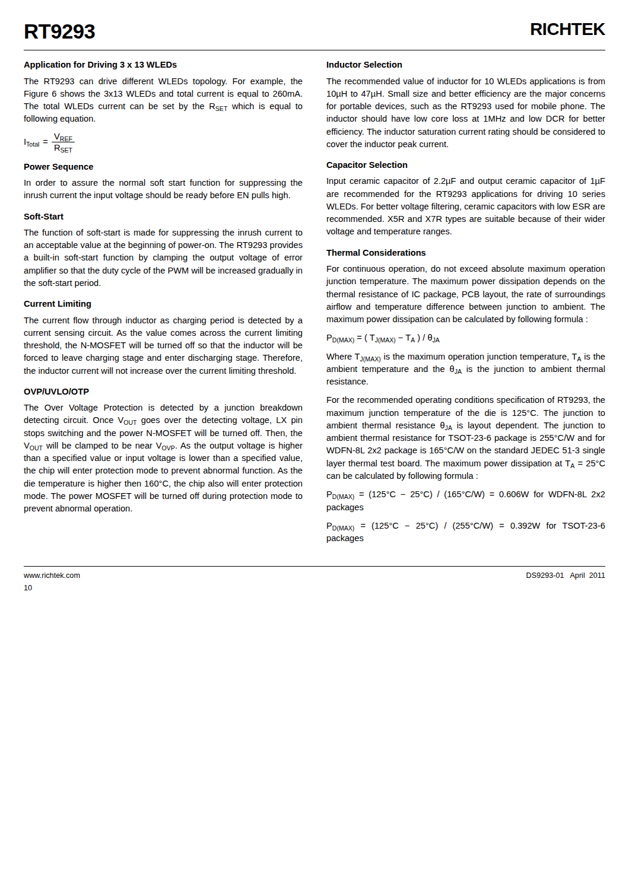RT9293
RICH TEK
Application for Driving 3 x 13 WLEDs
The RT9293 can drive different WLEDs topology. For example, the Figure 6 shows the 3x13 WLEDs and total current is equal to 260mA. The total WLEDs current can be set by the RSET which is equal to following equation.
ITotal = VREF RSET
Power Sequence
In order to assure the normal soft start function for suppressing the inrush current the input voltage should be ready before EN pulls high.
Soft-Start
The function of soft-start is made for suppressing the inrush current to an acceptable value at the beginning of power-on. The RT9293 provides a built-in soft-start function by clamping the output voltage of error amplifier so that the duty cycle of the PWM will be increased gradually in the soft-start period.
Current Limiting
The current flow through inductor as charging period is detected by a current sensing circuit. As the value comes across the current limiting threshold, the N-MOSFET will be turned off so that the inductor will be forced to leave charging stage and enter discharging stage. Therefore, the inductor current will not increase over the current limiting threshold.
OVP/UVLO/OTP
The Over Voltage Protection is detected by a junction breakdown detecting circuit. Once VOUT goes over the detecting voltage, LX pin stops switching and the power N-MOSFET will be turned off. Then, the VOUT will be clamped to be near VOVP. As the output voltage is higher than a specified value or input voltage is lower than a specified value, the chip will enter protection mode to prevent abnormal function. As the die temperature is higher then 160°C, the chip also will enter protection mode. The power MOSFET will be turned off during protection mode to prevent abnormal operation.
Inductor Selection
The recommended value of inductor for 10 WLEDs applications is from 10µH to 47µH. Small size and better efficiency are the major concerns for portable devices, such as the RT9293 used for mobile phone. The inductor should have low core loss at 1MHz and low DCR for better efficiency. The inductor saturation current rating should be considered to cover the inductor peak current.
Capacitor Selection
Input ceramic capacitor of 2.2µF and output ceramic capacitor of 1µF are recommended for the RT9293 applications for driving 10 series WLEDs. For better voltage filtering, ceramic capacitors with low ESR are recommended. X5R and X7R types are suitable because of their wider voltage and temperature ranges.
Thermal Considerations
For continuous operation, do not exceed absolute maximum operation junction temperature. The maximum power dissipation depends on the thermal resistance of IC package, PCB layout, the rate of surroundings airflow and temperature difference between junction to ambient. The maximum power dissipation can be calculated by following formula :
PD(MAX) = ( TJ(MAX) − TA ) / θJA
Where TJ(MAX) is the maximum operation junction temperature, TA is the ambient temperature and the θJA is the junction to ambient thermal resistance.
For the recommended operating conditions specification of RT9293, the maximum junction temperature of the die is 125°C. The junction to ambient thermal resistance θJA is layout dependent. The junction to ambient thermal resistance for TSOT-23-6 package is 255°C/W and for WDFN-8L 2x2 package is 165°C/W on the standard JEDEC 51-3 single layer thermal test board. The maximum power dissipation at TA = 25°C can be calculated by following formula :
PD(MAX) = (125°C − 25°C) / (165°C/W) = 0.606W for WDFN-8L 2x2 packages
PD(MAX) = (125°C − 25°C) / (255°C/W) = 0.392W for TSOT-23-6 packages
www.richtek.com
10
DS9293-01 April 2011